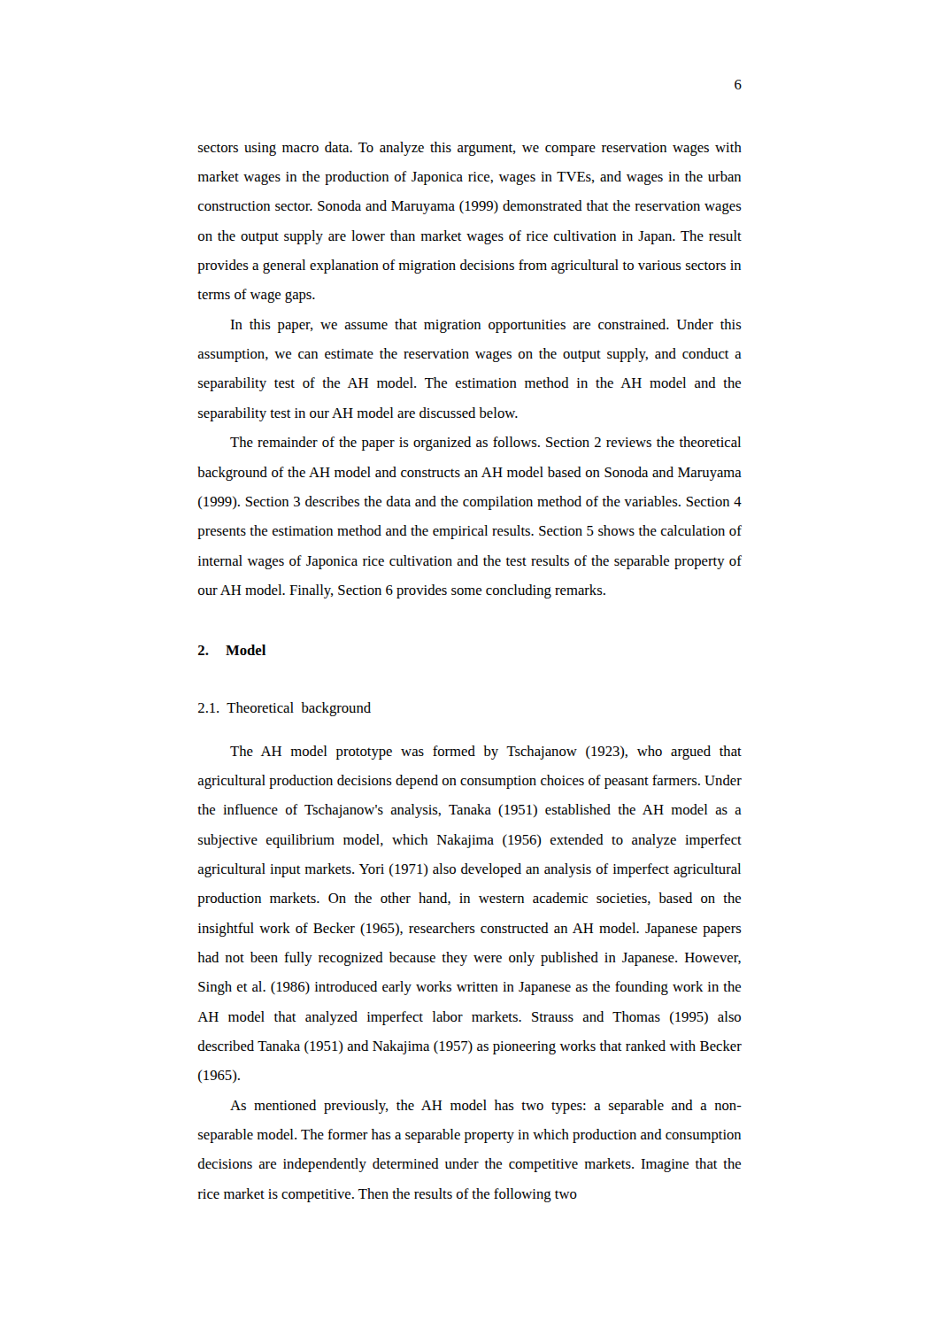6
sectors using macro data. To analyze this argument, we compare reservation wages with market wages in the production of Japonica rice, wages in TVEs, and wages in the urban construction sector. Sonoda and Maruyama (1999) demonstrated that the reservation wages on the output supply are lower than market wages of rice cultivation in Japan. The result provides a general explanation of migration decisions from agricultural to various sectors in terms of wage gaps.
In this paper, we assume that migration opportunities are constrained. Under this assumption, we can estimate the reservation wages on the output supply, and conduct a separability test of the AH model. The estimation method in the AH model and the separability test in our AH model are discussed below.
The remainder of the paper is organized as follows. Section 2 reviews the theoretical background of the AH model and constructs an AH model based on Sonoda and Maruyama (1999). Section 3 describes the data and the compilation method of the variables. Section 4 presents the estimation method and the empirical results. Section 5 shows the calculation of internal wages of Japonica rice cultivation and the test results of the separable property of our AH model. Finally, Section 6 provides some concluding remarks.
2. Model
2.1. Theoretical background
The AH model prototype was formed by Tschajanow (1923), who argued that agricultural production decisions depend on consumption choices of peasant farmers. Under the influence of Tschajanow's analysis, Tanaka (1951) established the AH model as a subjective equilibrium model, which Nakajima (1956) extended to analyze imperfect agricultural input markets. Yori (1971) also developed an analysis of imperfect agricultural production markets. On the other hand, in western academic societies, based on the insightful work of Becker (1965), researchers constructed an AH model. Japanese papers had not been fully recognized because they were only published in Japanese. However, Singh et al. (1986) introduced early works written in Japanese as the founding work in the AH model that analyzed imperfect labor markets. Strauss and Thomas (1995) also described Tanaka (1951) and Nakajima (1957) as pioneering works that ranked with Becker (1965).
As mentioned previously, the AH model has two types: a separable and a non-separable model. The former has a separable property in which production and consumption decisions are independently determined under the competitive markets. Imagine that the rice market is competitive. Then the results of the following two